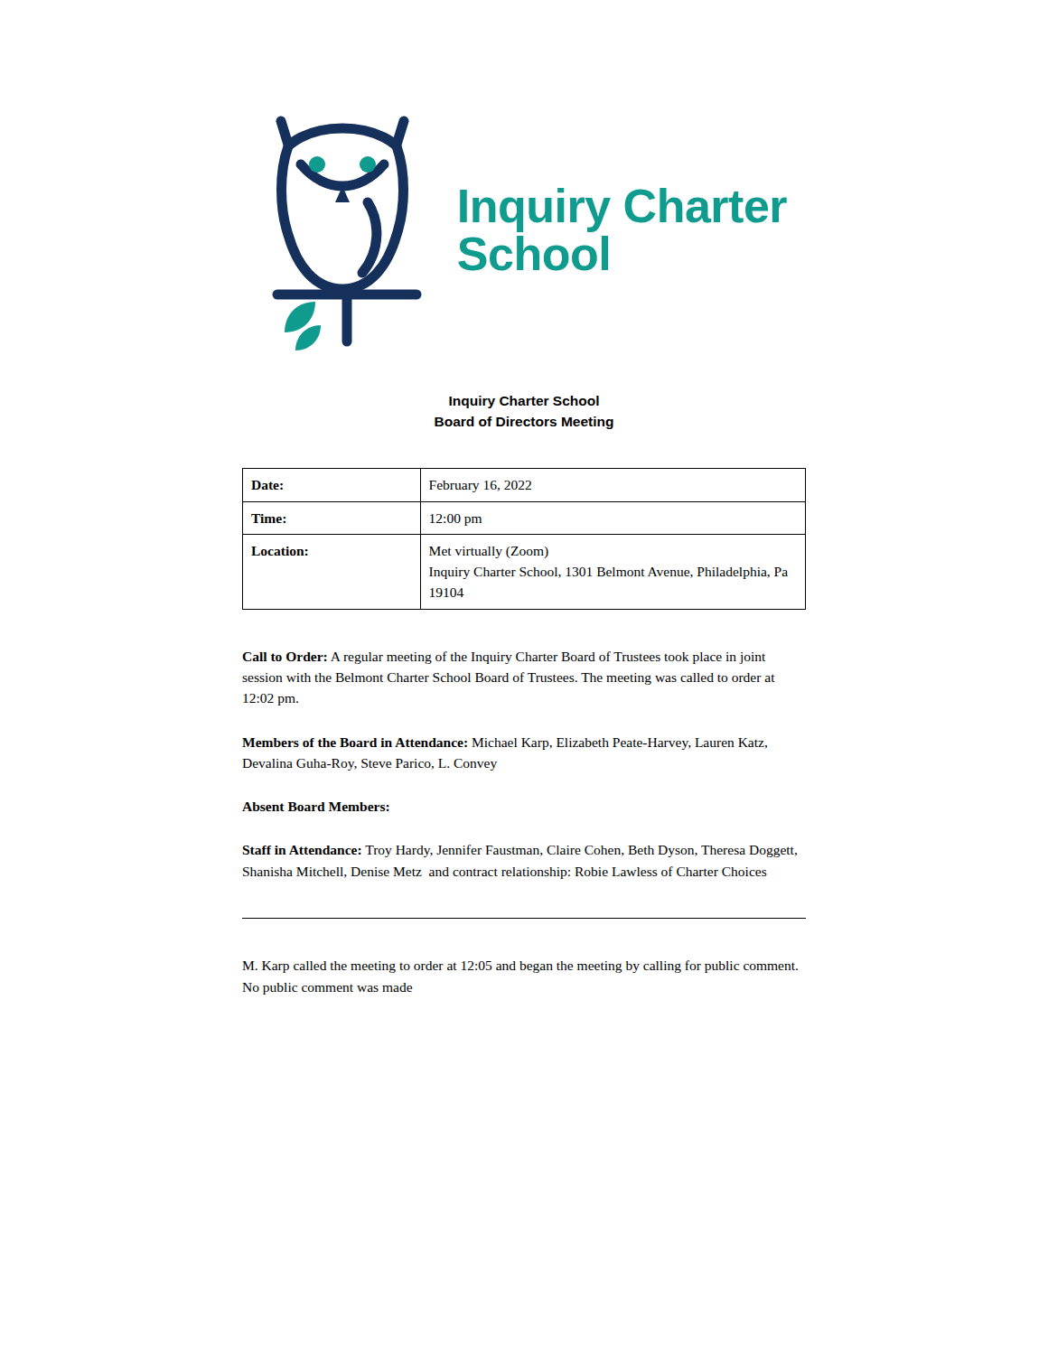Inquiry Charter
School
Inquiry Charter School
Board of Directors Meeting
| Date: | February 16, 2022 |
| Time: | 12:00 pm |
| Location: | Met virtually (Zoom) Inquiry Charter School, 1301 Belmont Avenue, Philadelphia, Pa 19104 |
Call to Order: A regular meeting of the Inquiry Charter Board of Trustees took place in joint session with the Belmont Charter School Board of Trustees. The meeting was called to order at 12:02 pm.
Members of the Board in Attendance: Michael Karp, Elizabeth Peate-Harvey, Lauren Katz, Devalina Guha-Roy, Steve Parico, L. Convey
Absent Board Members:
Staff in Attendance: Troy Hardy, Jennifer Faustman, Claire Cohen, Beth Dyson, Theresa Doggett, Shanisha Mitchell, Denise Metz and contract relationship: Robie Lawless of Charter Choices
M. Karp called the meeting to order at 12:05 and began the meeting by calling for public comment. No public comment was made